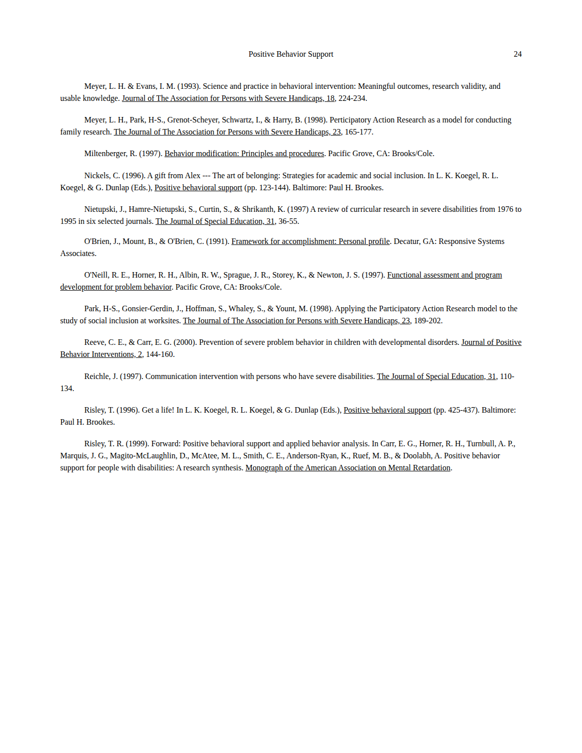Positive Behavior Support 24
Meyer, L. H. & Evans, I. M. (1993). Science and practice in behavioral intervention: Meaningful outcomes, research validity, and usable knowledge. Journal of The Association for Persons with Severe Handicaps, 18, 224-234.
Meyer, L. H., Park, H-S., Grenot-Scheyer, Schwartz, I., & Harry, B. (1998). Perticipatory Action Research as a model for conducting family research. The Journal of The Association for Persons with Severe Handicaps, 23, 165-177.
Miltenberger, R. (1997). Behavior modification: Principles and procedures. Pacific Grove, CA: Brooks/Cole.
Nickels, C. (1996). A gift from Alex --- The art of belonging: Strategies for academic and social inclusion. In L. K. Koegel, R. L. Koegel, & G. Dunlap (Eds.), Positive behavioral support (pp. 123-144). Baltimore: Paul H. Brookes.
Nietupski, J., Hamre-Nietupski, S., Curtin, S., & Shrikanth, K. (1997) A review of curricular research in severe disabilities from 1976 to 1995 in six selected journals. The Journal of Special Education, 31, 36-55.
O'Brien, J., Mount, B., & O'Brien, C. (1991). Framework for accomplishment: Personal profile. Decatur, GA: Responsive Systems Associates.
O'Neill, R. E., Horner, R. H., Albin, R. W., Sprague, J. R., Storey, K., & Newton, J. S. (1997). Functional assessment and program development for problem behavior. Pacific Grove, CA: Brooks/Cole.
Park, H-S., Gonsier-Gerdin, J., Hoffman, S., Whaley, S., & Yount, M. (1998). Applying the Participatory Action Research model to the study of social inclusion at worksites. The Journal of The Association for Persons with Severe Handicaps, 23, 189-202.
Reeve, C. E., & Carr, E. G. (2000). Prevention of severe problem behavior in children with developmental disorders. Journal of Positive Behavior Interventions, 2, 144-160.
Reichle, J. (1997). Communication intervention with persons who have severe disabilities. The Journal of Special Education, 31, 110-134.
Risley, T. (1996). Get a life! In L. K. Koegel, R. L. Koegel, & G. Dunlap (Eds.), Positive behavioral support (pp. 425-437). Baltimore: Paul H. Brookes.
Risley, T. R. (1999). Forward: Positive behavioral support and applied behavior analysis. In Carr, E. G., Horner, R. H., Turnbull, A. P., Marquis, J. G., Magito-McLaughlin, D., McAtee, M. L., Smith, C. E., Anderson-Ryan, K., Ruef, M. B., & Doolabh, A. Positive behavior support for people with disabilities: A research synthesis. Monograph of the American Association on Mental Retardation.